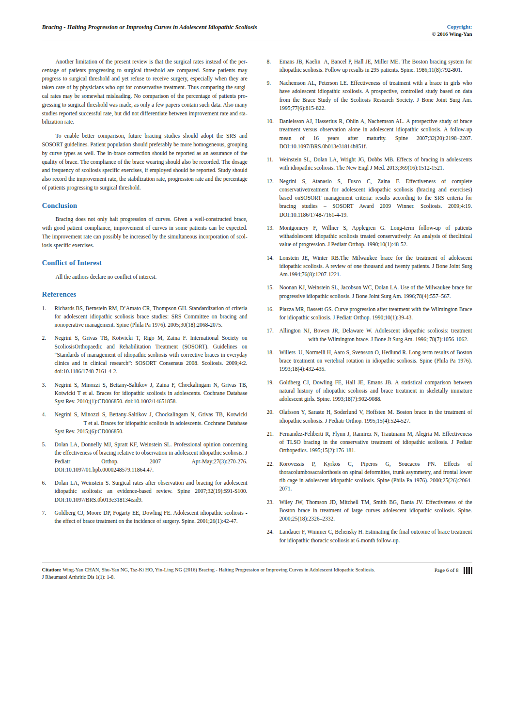Bracing - Halting Progression or Improving Curves in Adolescent Idiopathic Scoliosis
Copyright:
© 2016 Wing-Yan
Another limitation of the present review is that the surgical rates instead of the percentage of patients progressing to surgical threshold are compared. Some patients may progress to surgical threshold and yet refuse to receive surgery, especially when they are taken care of by physicians who opt for conservative treatment. Thus comparing the surgical rates may be somewhat misleading. No comparison of the percentage of patients progressing to surgical threshold was made, as only a few papers contain such data. Also many studies reported successful rate, but did not differentiate between improvement rate and stabilization rate.
To enable better comparison, future bracing studies should adopt the SRS and SOSORT guidelines. Patient population should preferably be more homogeneous, grouping by curve types as well. The in-brace correction should be reported as an assurance of the quality of brace. The compliance of the brace wearing should also be recorded. The dosage and frequency of scoliosis specific exercises, if employed should be reported. Study should also record the improvement rate, the stabilization rate, progression rate and the percentage of patients progressing to surgical threshold.
Conclusion
Bracing does not only halt progression of curves. Given a well-constructed brace, with good patient compliance, improvement of curves in some patients can be expected. The improvement rate can possibly be increased by the simultaneous incorporation of scoliosis specific exercises.
Conflict of Interest
All the authors declare no conflict of interest.
References
Richards BS, Bernstein RM, D’Amato CR, Thompson GH. Standardization of criteria for adolescent idiopathic scoliosis brace studies: SRS Committee on bracing and nonoperative management. Spine (Phila Pa 1976). 2005;30(18):2068-2075.
Negrini S, Grivas TB, Kotwicki T, Rigo M, Zaina F. International Society on ScoliosisOrthopaedic and Rehabilitation Treatment (SOSORT). Guidelines on “Standards of management of idiopathic scoliosis with corrective braces in everyday clinics and in clinical research”: SOSORT Consensus 2008. Scoliosis. 2009;4:2. doi:10.1186/1748-7161-4-2.
Negrini S, Minozzi S, Bettany-Saltikov J, Zaina F, Chockalingam N, Grivas TB, Kotwicki T et al. Braces for idiopathic scoliosis in adolescents. Cochrane Database Syst Rev. 2010;(1):CD006850. doi:10.1002/14651858.
Negrini S, Minozzi S, Bettany-Saltikov J, Chockalingam N, Grivas TB, Kotwicki T et al. Braces for idiopathic scoliosis in adolescents. Cochrane Database Syst Rev. 2015;(6):CD006850.
Dolan LA, Donnelly MJ, Spratt KF, Weinstein SL. Professional opinion concerning the effectiveness of bracing relative to observation in adolescent idiopathic scoliosis. J Pediatr Orthop. 2007 Apr-May;27(3):270-276. DOI:10.1097/01.bpb.0000248579.11864.47.
Dolan LA, Weinstein S. Surgical rates after observation and bracing for adolescent idiopathic scoliosis: an evidence-based review. Spine 2007;32(19):S91-S100. DOI:10.1097/BRS.0b013e318134ead9.
Goldberg CJ, Moore DP, Fogarty EE, Dowling FE. Adolescent idiopathic scoliosis - the effect of brace treatment on the incidence of surgery. Spine. 2001;26(1):42-47.
Emans JB, Kaelin A, Bancel P, Hall JE, Miller ME. The Boston bracing system for idiopathic scoliosis. Follow up results in 295 patients. Spine. 1986;11(8):792-801.
Nachemson AL, Peterson LE. Effectiveness of treatment with a brace in girls who have adolescent idiopathic scoliosis. A prospective, controlled study based on data from the Brace Study of the Scoliosis Research Society. J Bone Joint Surg Am. 1995;77(6):815-822.
Danielsson AJ, Hasserius R, Ohlin A, Nachemson AL. A prospective study of brace treatment versus observation alone in adolescent idiopathic scoliosis. A follow-up mean of 16 years after maturity. Spine 2007;32(20):2198–2207. DOI:10.1097/BRS.0b013e31814b851f.
Weinstein SL, Dolan LA, Wright JG, Dobbs MB. Effects of bracing in adolescents with idiopathic scoliosis. The New Engl J Med. 2013;369(16):1512-1521.
Negrini S, Atanasio S, Fusco C, Zaina F. Effectiveness of complete conservativetreatment for adolescent idiopathic scoliosis (bracing and exercises) based onSOSORT management criteria: results according to the SRS criteria for bracing studies – SOSORT Award 2009 Winner. Scoliosis. 2009;4:19. DOI:10.1186/1748-7161-4-19.
Montgomery F, Willner S, Applegren G. Long-term follow-up of patients withadolescent idiopathic scoliosis treated conservatively: An analysis of theclinical value of progression. J Pediatr Orthop. 1990;10(1):48-52.
Lonstein JE, Winter RB.The Milwaukee brace for the treatment of adolescent idiopathic scoliosis. A review of one thousand and twenty patients. J Bone Joint Surg Am.1994;76(8):1207-1221.
Noonan KJ, Weinstein SL, Jacobson WC, Dolan LA. Use of the Milwaukee brace for progressive idiopathic scoliosis. J Bone Joint Surg Am. 1996;78(4):557–567.
Piazza MR, Bassett GS. Curve progression after treatment with the Wilmington Brace for idiopathic scoliosis. J Pediatr Orthop. 1990;10(1):39-43.
Allington NJ, Bowen JR, Delaware W. Adolescent idiopathic scoliosis: treatment with the Wilmington brace. J Bone Jt Surg Am. 1996; 78(7):1056-1062.
Willers U, Normelli H, Aaro S, Svensson O, Hedlund R. Long-term results of Boston brace treatment on vertebral rotation in idiopathic scoliosis. Spine (Phila Pa 1976). 1993;18(4):432-435.
Goldberg CJ, Dowling FE, Hall JE, Emans JB. A statistical comparison between natural history of idiopathic scoliosis and brace treatment in skeletally immature adolescent girls. Spine. 1993;18(7):902-9088.
Olafsson Y, Saraste H, Soderlund V, Hoffsten M. Boston brace in the treatment of idiopathic scoliosis. J Pediatr Orthop. 1995;15(4):524-527.
Fernandez-Feliberti R, Flynn J, Ramirez N, Trautmann M, Alegria M. Effectiveness of TLSO bracing in the conservative treatment of idiopathic scoliosis. J Pediatr Orthopedics. 1995;15(2):176-181.
Korovessis P, Kyrkos C, Piperos G, Soucacos PN. Effects of thoracolumbosacralorthosis on spinal deformities, trunk asymmetry, and frontal lower rib cage in adolescent idiopathic scoliosis. Spine (Phila Pa 1976). 2000;25(26):2064-2071.
Wiley JW, Thomson JD, Mitchell TM, Smith BG, Banta JV. Effectiveness of the Boston brace in treatment of large curves adolescent idiopathic scoliosis. Spine. 2000;25(18):2326–2332.
Landauer F, Wimmer C, Behensky H. Estimating the final outcome of brace treatment for idiopathic thoracic scoliosis at 6-month follow-up.
Citation: Wing-Yan CHAN, Shu-Yan NG, Tsz-Ki HO, Yin-Ling NG (2016) Bracing - Halting Progression or Improving Curves in Adolescent Idiopathic Scoliosis. J Rheumatol Arthritic Dis 1(1): 1-8.
Page 6 of 8